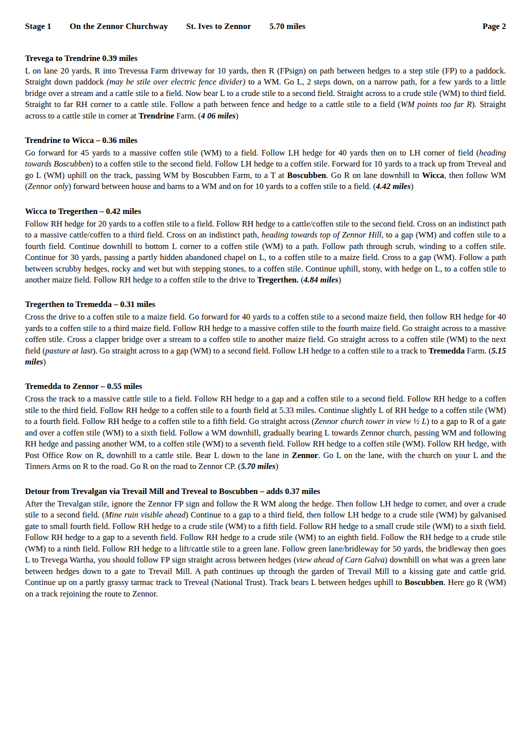Stage 1 On the Zennor Churchway St. Ives to Zennor 5.70 miles
Page 2
Trevega to Trendrine 0.39 miles
L on lane 20 yards, R into Trevessa Farm driveway for 10 yards, then R (FPsign) on path between hedges to a step stile (FP) to a paddock. Straight down paddock (may be stile over electric fence divider) to a WM. Go L, 2 steps down, on a narrow path, for a few yards to a little bridge over a stream and a cattle stile to a field. Now bear L to a crude stile to a second field. Straight across to a crude stile (WM) to third field. Straight to far RH corner to a cattle stile. Follow a path between fence and hedge to a cattle stile to a field (WM points too far R). Straight across to a cattle stile in corner at Trendrine Farm. (4 06 miles)
Trendrine to Wicca – 0.36 miles
Go forward for 45 yards to a massive coffen stile (WM) to a field. Follow LH hedge for 40 yards then on to LH corner of field (heading towards Boscubben) to a coffen stile to the second field. Follow LH hedge to a coffen stile. Forward for 10 yards to a track up from Treveal and go L (WM) uphill on the track, passing WM by Boscubben Farm, to a T at Boscubben. Go R on lane downhill to Wicca, then follow WM (Zennor only) forward between house and barns to a WM and on for 10 yards to a coffen stile to a field. (4.42 miles)
Wicca to Tregerthen – 0.42 miles
Follow RH hedge for 20 yards to a coffen stile to a field. Follow RH hedge to a cattle/coffen stile to the second field. Cross on an indistinct path to a massive cattle/coffen to a third field. Cross on an indistinct path, heading towards top of Zennor Hill, to a gap (WM) and coffen stile to a fourth field. Continue downhill to bottom L corner to a coffen stile (WM) to a path. Follow path through scrub, winding to a coffen stile. Continue for 30 yards, passing a partly hidden abandoned chapel on L, to a coffen stile to a maize field. Cross to a gap (WM). Follow a path between scrubby hedges, rocky and wet but with stepping stones, to a coffen stile. Continue uphill, stony, with hedge on L, to a coffen stile to another maize field. Follow RH hedge to a coffen stile to the drive to Tregerthen. (4.84 miles)
Tregerthen to Tremedda – 0.31 miles
Cross the drive to a coffen stile to a maize field. Go forward for 40 yards to a coffen stile to a second maize field, then follow RH hedge for 40 yards to a coffen stile to a third maize field. Follow RH hedge to a massive coffen stile to the fourth maize field. Go straight across to a massive coffen stile. Cross a clapper bridge over a stream to a coffen stile to another maize field. Go straight across to a coffen stile (WM) to the next field (pasture at last). Go straight across to a gap (WM) to a second field. Follow LH hedge to a coffen stile to a track to Tremedda Farm. (5.15 miles)
Tremedda to Zennor – 0.55 miles
Cross the track to a massive cattle stile to a field. Follow RH hedge to a gap and a coffen stile to a second field. Follow RH hedge to a coffen stile to the third field. Follow RH hedge to a coffen stile to a fourth field at 5.33 miles. Continue slightly L of RH hedge to a coffen stile (WM) to a fourth field. Follow RH hedge to a coffen stile to a fifth field. Go straight across (Zennor church tower in view ½ L) to a gap to R of a gate and over a coffen stile (WM) to a sixth field. Follow a WM downhill, gradually bearing L towards Zennor church, passing WM and following RH hedge and passing another WM, to a coffen stile (WM) to a seventh field. Follow RH hedge to a coffen stile (WM). Follow RH hedge, with Post Office Row on R, downhill to a cattle stile. Bear L down to the lane in Zennor. Go L on the lane, with the church on your L and the Tinners Arms on R to the road. Go R on the road to Zennor CP. (5.70 miles)
Detour from Trevalgan via Trevail Mill and Treveal to Boscubben – adds 0.37 miles
After the Trevalgan stile, ignore the Zennor FP sign and follow the R WM along the hedge. Then follow LH hedge to corner, and over a crude stile to a second field. (Mine ruin visible ahead) Continue to a gap to a third field, then follow LH hedge to a crude stile (WM) by galvanised gate to small fourth field. Follow RH hedge to a crude stile (WM) to a fifth field. Follow RH hedge to a small crude stile (WM) to a sixth field. Follow RH hedge to a gap to a seventh field. Follow RH hedge to a crude stile (WM) to an eighth field. Follow the RH hedge to a crude stile (WM) to a ninth field. Follow RH hedge to a lift/cattle stile to a green lane. Follow green lane/bridleway for 50 yards, the bridleway then goes L to Trevega Wartha, you should follow FP sign straight across between hedges (view ahead of Carn Galva) downhill on what was a green lane between hedges down to a gate to Trevail Mill. A path continues up through the garden of Trevail Mill to a kissing gate and cattle grid. Continue up on a partly grassy tarmac track to Treveal (National Trust). Track bears L between hedges uphill to Boscubben. Here go R (WM) on a track rejoining the route to Zennor.